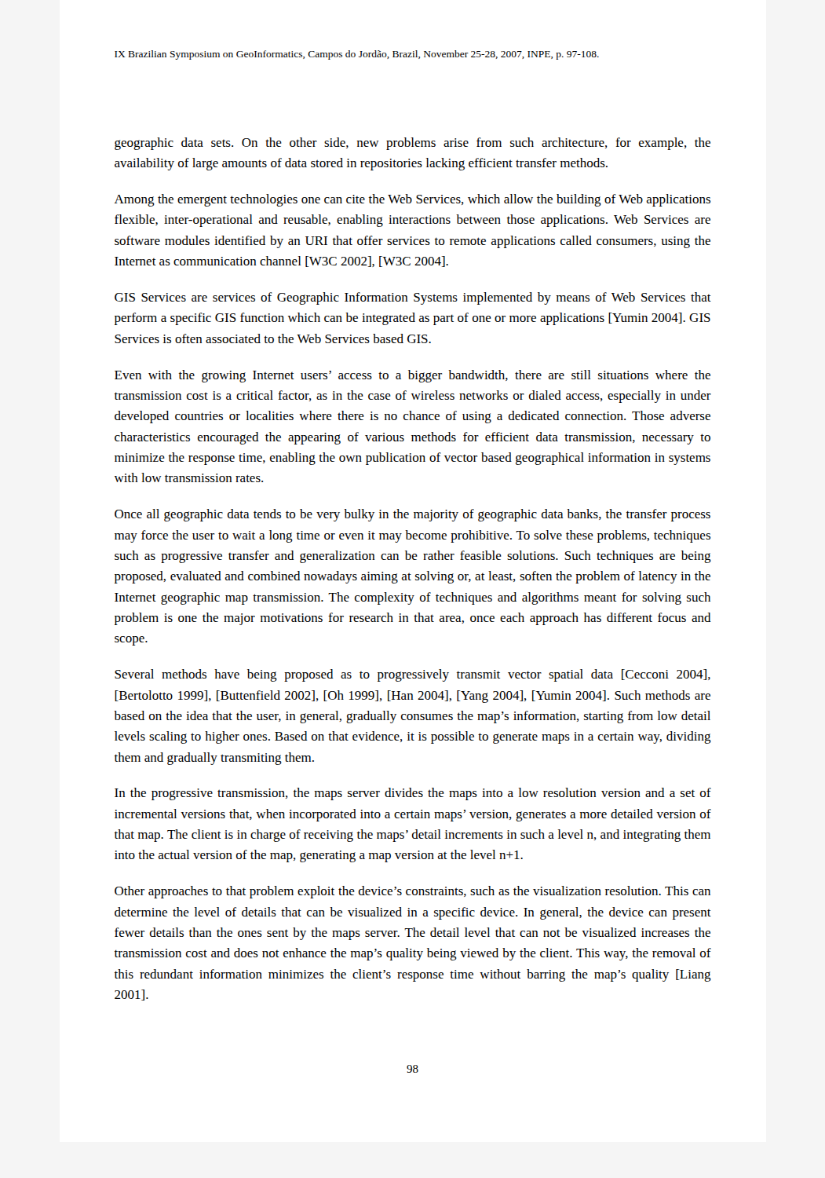IX Brazilian Symposium on GeoInformatics, Campos do Jordão, Brazil, November 25-28, 2007, INPE, p. 97-108.
geographic data sets. On the other side, new problems arise from such architecture, for example, the availability of large amounts of data stored in repositories lacking efficient transfer methods.
Among the emergent technologies one can cite the Web Services, which allow the building of Web applications flexible, inter-operational and reusable, enabling interactions between those applications. Web Services are software modules identified by an URI that offer services to remote applications called consumers, using the Internet as communication channel [W3C 2002], [W3C 2004].
GIS Services are services of Geographic Information Systems implemented by means of Web Services that perform a specific GIS function which can be integrated as part of one or more applications [Yumin 2004]. GIS Services is often associated to the Web Services based GIS.
Even with the growing Internet users’ access to a bigger bandwidth, there are still situations where the transmission cost is a critical factor, as in the case of wireless networks or dialed access, especially in under developed countries or localities where there is no chance of using a dedicated connection. Those adverse characteristics encouraged the appearing of various methods for efficient data transmission, necessary to minimize the response time, enabling the own publication of vector based geographical information in systems with low transmission rates.
Once all geographic data tends to be very bulky in the majority of geographic data banks, the transfer process may force the user to wait a long time or even it may become prohibitive. To solve these problems, techniques such as progressive transfer and generalization can be rather feasible solutions. Such techniques are being proposed, evaluated and combined nowadays aiming at solving or, at least, soften the problem of latency in the Internet geographic map transmission. The complexity of techniques and algorithms meant for solving such problem is one the major motivations for research in that area, once each approach has different focus and scope.
Several methods have being proposed as to progressively transmit vector spatial data [Cecconi 2004], [Bertolotto 1999], [Buttenfield 2002], [Oh 1999], [Han 2004], [Yang 2004], [Yumin 2004]. Such methods are based on the idea that the user, in general, gradually consumes the map’s information, starting from low detail levels scaling to higher ones. Based on that evidence, it is possible to generate maps in a certain way, dividing them and gradually transmiting them.
In the progressive transmission, the maps server divides the maps into a low resolution version and a set of incremental versions that, when incorporated into a certain maps’ version, generates a more detailed version of that map. The client is in charge of receiving the maps’ detail increments in such a level n, and integrating them into the actual version of the map, generating a map version at the level n+1.
Other approaches to that problem exploit the device’s constraints, such as the visualization resolution. This can determine the level of details that can be visualized in a specific device. In general, the device can present fewer details than the ones sent by the maps server. The detail level that can not be visualized increases the transmission cost and does not enhance the map’s quality being viewed by the client. This way, the removal of this redundant information minimizes the client’s response time without barring the map’s quality [Liang 2001].
98